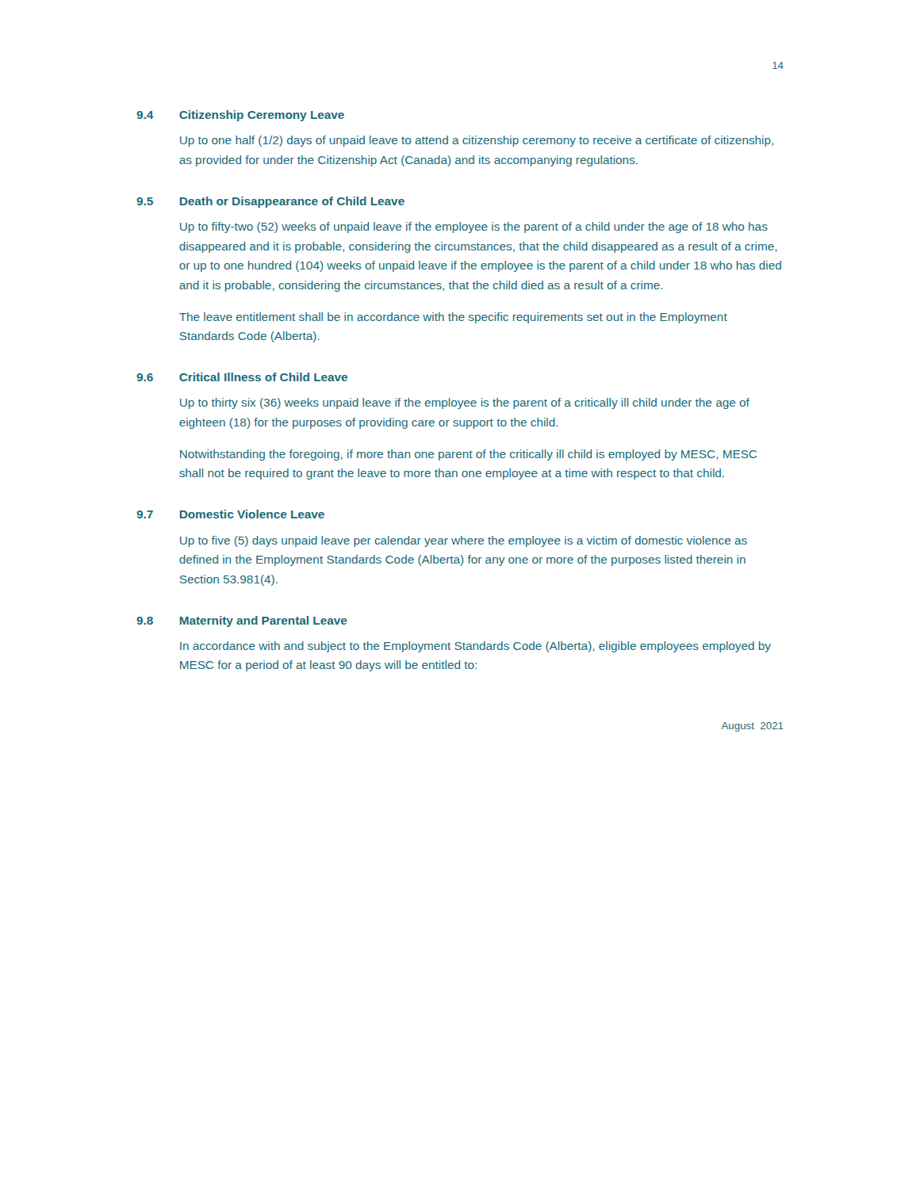14
9.4 Citizenship Ceremony Leave
Up to one half (1/2) days of unpaid leave to attend a citizenship ceremony to receive a certificate of citizenship, as provided for under the Citizenship Act (Canada) and its accompanying regulations.
9.5 Death or Disappearance of Child Leave
Up to fifty-two (52) weeks of unpaid leave if the employee is the parent of a child under the age of 18 who has disappeared and it is probable, considering the circumstances, that the child disappeared as a result of a crime, or up to one hundred (104) weeks of unpaid leave if the employee is the parent of a child under 18 who has died and it is probable, considering the circumstances, that the child died as a result of a crime.
The leave entitlement shall be in accordance with the specific requirements set out in the Employment Standards Code (Alberta).
9.6 Critical Illness of Child Leave
Up to thirty six (36) weeks unpaid leave if the employee is the parent of a critically ill child under the age of eighteen (18) for the purposes of providing care or support to the child.
Notwithstanding the foregoing, if more than one parent of the critically ill child is employed by MESC, MESC shall not be required to grant the leave to more than one employee at a time with respect to that child.
9.7 Domestic Violence Leave
Up to five (5) days unpaid leave per calendar year where the employee is a victim of domestic violence as defined in the Employment Standards Code (Alberta) for any one or more of the purposes listed therein in Section 53.981(4).
9.8 Maternity and Parental Leave
In accordance with and subject to the Employment Standards Code (Alberta), eligible employees employed by MESC for a period of at least 90 days will be entitled to:
August 2021